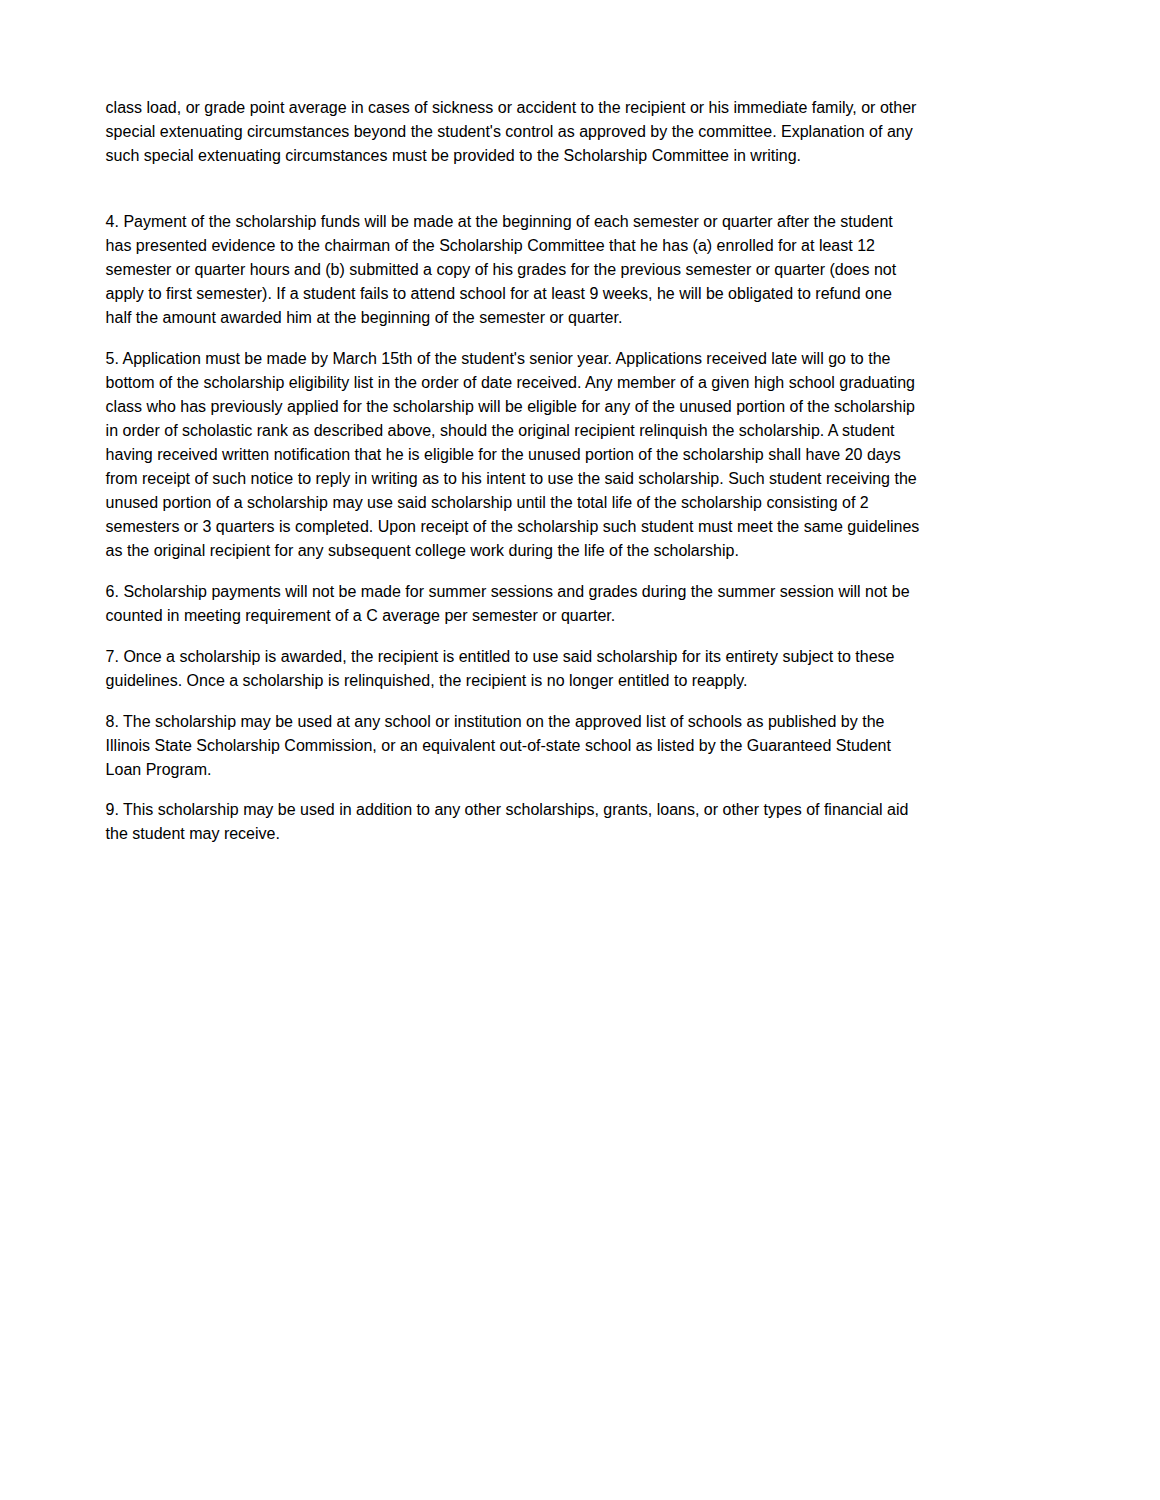class load, or grade point average in cases of sickness or accident to the recipient or his immediate family, or other special extenuating circumstances beyond the student's control as approved by the committee. Explanation of any such special extenuating circumstances must be provided to the Scholarship Committee in writing.
4. Payment of the scholarship funds will be made at the beginning of each semester or quarter after the student has presented evidence to the chairman of the Scholarship Committee that he has (a) enrolled for at least 12 semester or quarter hours and (b) submitted a copy of his grades for the previous semester or quarter (does not apply to first semester). If a student fails to attend school for at least 9 weeks, he will be obligated to refund one half the amount awarded him at the beginning of the semester or quarter.
5. Application must be made by March 15th of the student's senior year. Applications received late will go to the bottom of the scholarship eligibility list in the order of date received. Any member of a given high school graduating class who has previously applied for the scholarship will be eligible for any of the unused portion of the scholarship in order of scholastic rank as described above, should the original recipient relinquish the scholarship. A student having received written notification that he is eligible for the unused portion of the scholarship shall have 20 days from receipt of such notice to reply in writing as to his intent to use the said scholarship. Such student receiving the unused portion of a scholarship may use said scholarship until the total life of the scholarship consisting of 2 semesters or 3 quarters is completed. Upon receipt of the scholarship such student must meet the same guidelines as the original recipient for any subsequent college work during the life of the scholarship.
6. Scholarship payments will not be made for summer sessions and grades during the summer session will not be counted in meeting requirement of a C average per semester or quarter.
7. Once a scholarship is awarded, the recipient is entitled to use said scholarship for its entirety subject to these guidelines. Once a scholarship is relinquished, the recipient is no longer entitled to reapply.
8. The scholarship may be used at any school or institution on the approved list of schools as published by the Illinois State Scholarship Commission, or an equivalent out-of-state school as listed by the Guaranteed Student Loan Program.
9. This scholarship may be used in addition to any other scholarships, grants, loans, or other types of financial aid the student may receive.